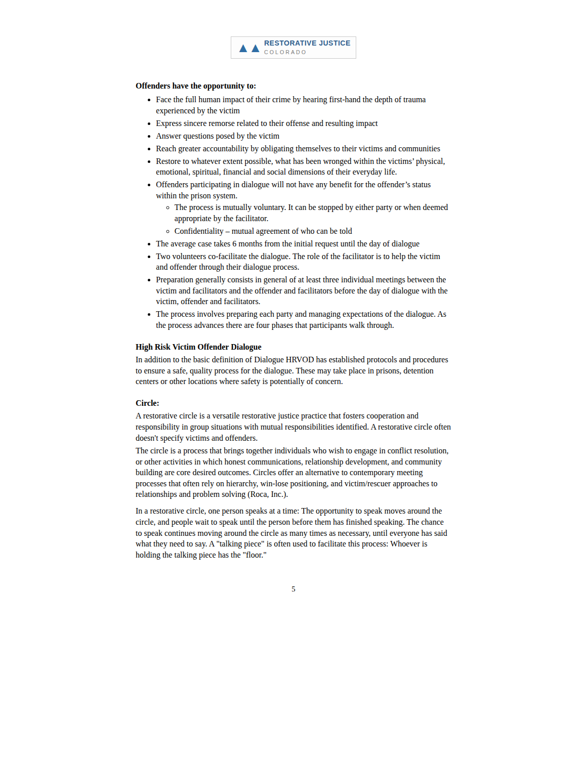▲▲RESTORATIVE JUSTICE
COLORADO
Offenders have the opportunity to:
Face the full human impact of their crime by hearing first-hand the depth of trauma experienced by the victim
Express sincere remorse related to their offense and resulting impact
Answer questions posed by the victim
Reach greater accountability by obligating themselves to their victims and communities
Restore to whatever extent possible, what has been wronged within the victims’ physical, emotional, spiritual, financial and social dimensions of their everyday life.
Offenders participating in dialogue will not have any benefit for the offender’s status within the prison system.
The process is mutually voluntary. It can be stopped by either party or when deemed appropriate by the facilitator.
Confidentiality – mutual agreement of who can be told
The average case takes 6 months from the initial request until the day of dialogue
Two volunteers co-facilitate the dialogue. The role of the facilitator is to help the victim and offender through their dialogue process.
Preparation generally consists in general of at least three individual meetings between the victim and facilitators and the offender and facilitators before the day of dialogue with the victim, offender and facilitators.
The process involves preparing each party and managing expectations of the dialogue. As the process advances there are four phases that participants walk through.
High Risk Victim Offender Dialogue
In addition to the basic definition of Dialogue HRVOD has established protocols and procedures to ensure a safe, quality process for the dialogue. These may take place in prisons, detention centers or other locations where safety is potentially of concern.
Circle:
A restorative circle is a versatile restorative justice practice that fosters cooperation and responsibility in group situations with mutual responsibilities identified. A restorative circle often doesn't specify victims and offenders.
The circle is a process that brings together individuals who wish to engage in conflict resolution, or other activities in which honest communications, relationship development, and community building are core desired outcomes. Circles offer an alternative to contemporary meeting processes that often rely on hierarchy, win-lose positioning, and victim/rescuer approaches to relationships and problem solving (Roca, Inc.).
In a restorative circle, one person speaks at a time: The opportunity to speak moves around the circle, and people wait to speak until the person before them has finished speaking. The chance to speak continues moving around the circle as many times as necessary, until everyone has said what they need to say. A "talking piece" is often used to facilitate this process: Whoever is holding the talking piece has the "floor."
5